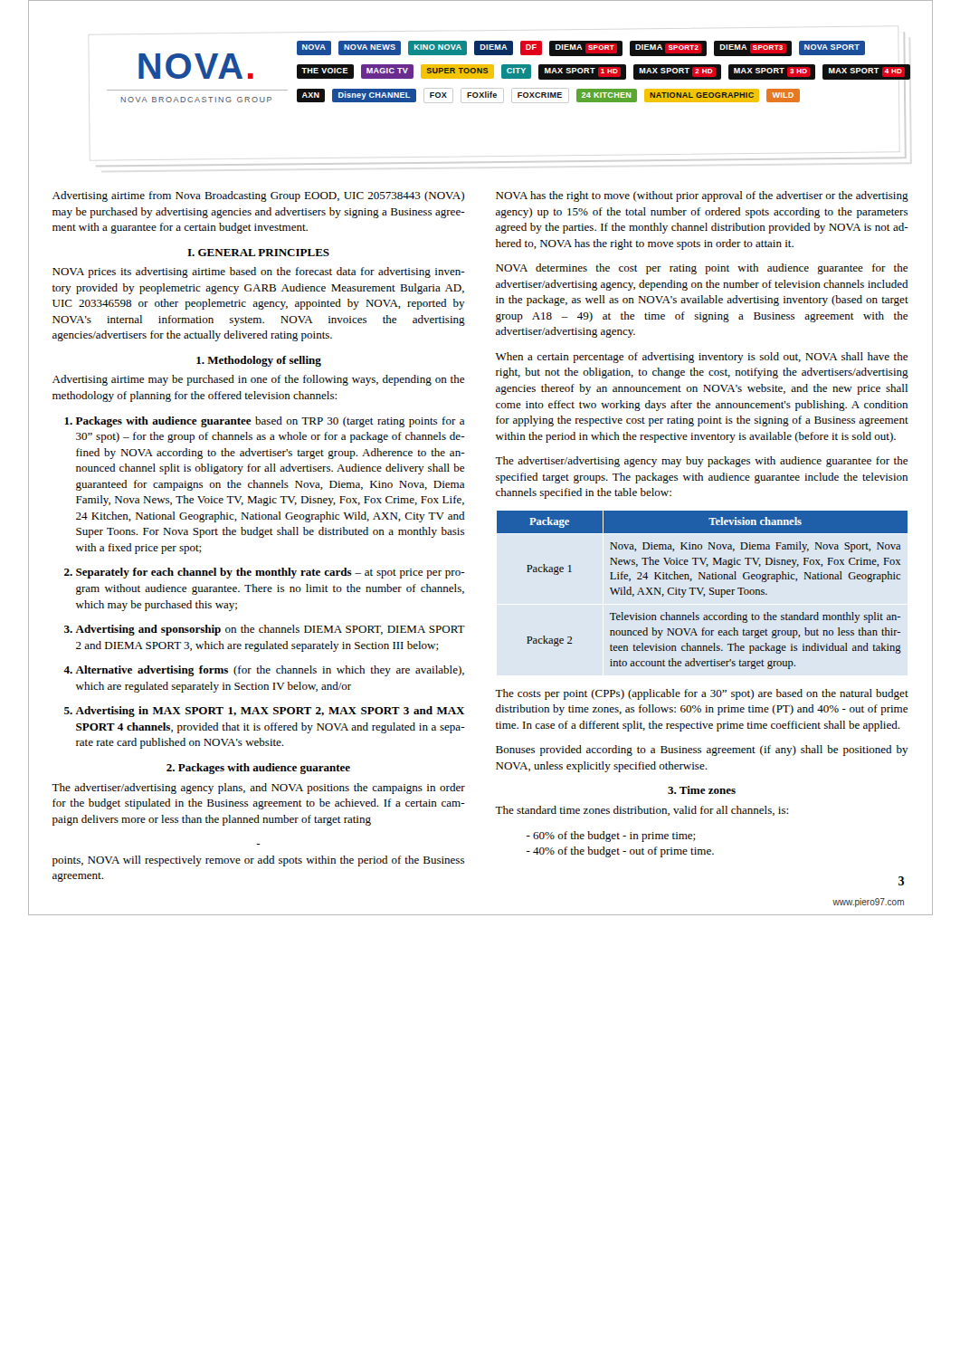NOVA.
NOVA BROADCASTING GROUP
NOVA NOVA NEWS KINO NOVA DIEMA DF DIEMA SPORT DIEMA SPORT2 DIEMA SPORT3 NOVA SPORT
THE VOICE MAGIC TV SUPER TOONS CITY MAX SPORT 1 HD MAX SPORT 2 HD MAX SPORT 3 HD MAX SPORT 4 HD
AXN Disney CHANNEL FOX FOXlife FOXCRIME 24 KITCHEN NATIONAL GEOGRAPHIC WILD
Advertising airtime from Nova Broadcasting Group EOOD, UIC 205738443 (NOVA) may be purchased by advertising agencies and advertisers by signing a Business agreement with a guarantee for a certain budget investment.
I. GENERAL PRINCIPLES
NOVA prices its advertising airtime based on the forecast data for advertising inventory provided by peoplemetric agency GARB Audience Measurement Bulgaria AD, UIC 203346598 or other peoplemetric agency, appointed by NOVA, reported by NOVA's internal information system. NOVA invoices the advertising agencies/advertisers for the actually delivered rating points.
1. Methodology of selling
Advertising airtime may be purchased in one of the following ways, depending on the methodology of planning for the offered television channels:
Packages with audience guarantee based on TRP 30 (target rating points for a 30” spot) – for the group of channels as a whole or for a package of channels defined by NOVA according to the advertiser's target group. Adherence to the announced channel split is obligatory for all advertisers. Audience delivery shall be guaranteed for campaigns on the channels Nova, Diema, Kino Nova, Diema Family, Nova News, The Voice TV, Magic TV, Disney, Fox, Fox Crime, Fox Life, 24 Kitchen, National Geographic, National Geographic Wild, AXN, City TV and Super Toons. For Nova Sport the budget shall be distributed on a monthly basis with a fixed price per spot;
Separately for each channel by the monthly rate cards – at spot price per program without audience guarantee. There is no limit to the number of channels, which may be purchased this way;
Advertising and sponsorship on the channels DIEMA SPORT, DIEMA SPORT 2 and DIEMA SPORT 3, which are regulated separately in Section III below;
Alternative advertising forms (for the channels in which they are available), which are regulated separately in Section IV below, and/or
Advertising in MAX SPORT 1, MAX SPORT 2, MAX SPORT 3 and MAX SPORT 4 channels, provided that it is offered by NOVA and regulated in a separate rate card published on NOVA's website.
2. Packages with audience guarantee
The advertiser/advertising agency plans, and NOVA positions the campaigns in order for the budget stipulated in the Business agreement to be achieved. If a certain campaign delivers more or less than the planned number of target rating
-
points, NOVA will respectively remove or add spots within the period of the Business agreement.
NOVA has the right to move (without prior approval of the advertiser or the advertising agency) up to 15% of the total number of ordered spots according to the parameters agreed by the parties. If the monthly channel distribution provided by NOVA is not adhered to, NOVA has the right to move spots in order to attain it.
NOVA determines the cost per rating point with audience guarantee for the advertiser/advertising agency, depending on the number of television channels included in the package, as well as on NOVA's available advertising inventory (based on target group A18 – 49) at the time of signing a Business agreement with the advertiser/advertising agency.
When a certain percentage of advertising inventory is sold out, NOVA shall have the right, but not the obligation, to change the cost, notifying the advertisers/advertising agencies thereof by an announcement on NOVA's website, and the new price shall come into effect two working days after the announcement's publishing. A condition for applying the respective cost per rating point is the signing of a Business agreement within the period in which the respective inventory is available (before it is sold out).
The advertiser/advertising agency may buy packages with audience guarantee for the specified target groups. The packages with audience guarantee include the television channels specified in the table below:
| Package | Television channels |
| --- | --- |
| Package 1 | Nova, Diema, Kino Nova, Diema Family, Nova Sport, Nova News, The Voice TV, Magic TV, Disney, Fox, Fox Crime, Fox Life, 24 Kitchen, National Geographic, National Geographic Wild, AXN, City TV, Super Toons. |
| Package 2 | Television channels according to the standard monthly split announced by NOVA for each target group, but no less than thirteen television channels. The package is individual and taking into account the advertiser's target group. |
The costs per point (CPPs) (applicable for a 30” spot) are based on the natural budget distribution by time zones, as follows: 60% in prime time (PT) and 40% - out of prime time. In case of a different split, the respective prime time coefficient shall be applied.
Bonuses provided according to a Business agreement (if any) shall be positioned by NOVA, unless explicitly specified otherwise.
3. Time zones
The standard time zones distribution, valid for all channels, is:
- 60% of the budget - in prime time;
- 40% of the budget - out of prime time.
3
www.piero97.com